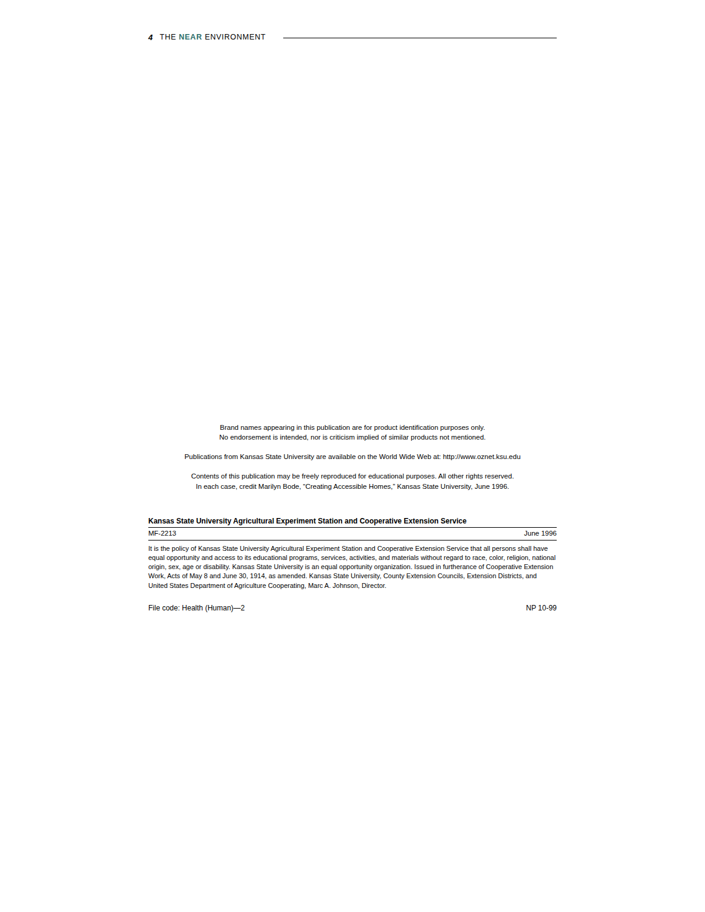4 THE NEAR ENVIRONMENT
Brand names appearing in this publication are for product identification purposes only.
No endorsement is intended, nor is criticism implied of similar products not mentioned.
Publications from Kansas State University are available on the World Wide Web at: http://www.oznet.ksu.edu
Contents of this publication may be freely reproduced for educational purposes. All other rights reserved.
In each case, credit Marilyn Bode, “Creating Accessible Homes,” Kansas State University, June 1996.
Kansas State University Agricultural Experiment Station and Cooperative Extension Service
MF-2213 June 1996
It is the policy of Kansas State University Agricultural Experiment Station and Cooperative Extension Service that all persons shall have equal opportunity and access to its educational programs, services, activities, and materials without regard to race, color, religion, national origin, sex, age or disability. Kansas State University is an equal opportunity organization. Issued in furtherance of Cooperative Extension Work, Acts of May 8 and June 30, 1914, as amended. Kansas State University, County Extension Councils, Extension Districts, and United States Department of Agriculture Cooperating, Marc A. Johnson, Director.
File code: Health (Human)—2 NP 10-99